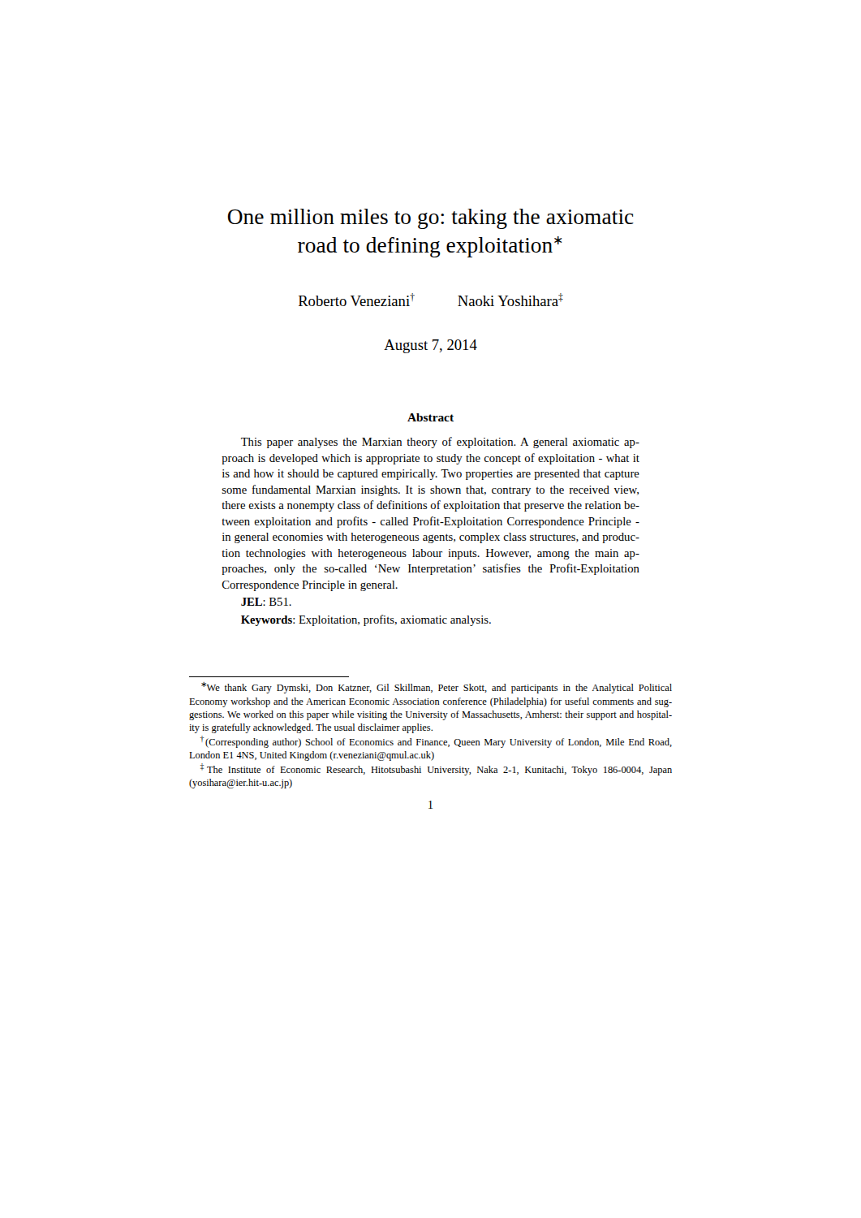One million miles to go: taking the axiomatic
road to defining exploitation∗
Roberto Veneziani† Naoki Yoshihara‡
August 7, 2014
Abstract
This paper analyses the Marxian theory of exploitation. A general axiomatic approach is developed which is appropriate to study the concept of exploitation - what it is and how it should be captured empirically. Two properties are presented that capture some fundamental Marxian insights. It is shown that, contrary to the received view, there exists a nonempty class of definitions of exploitation that preserve the relation between exploitation and profits - called Profit-Exploitation Correspondence Principle - in general economies with heterogeneous agents, complex class structures, and production technologies with heterogeneous labour inputs. However, among the main approaches, only the so-called ‘New Interpretation’ satisfies the Profit-Exploitation Correspondence Principle in general.
JEL: B51.
Keywords: Exploitation, profits, axiomatic analysis.
∗We thank Gary Dymski, Don Katzner, Gil Skillman, Peter Skott, and participants in the Analytical Political Economy workshop and the American Economic Association conference (Philadelphia) for useful comments and suggestions. We worked on this paper while visiting the University of Massachusetts, Amherst: their support and hospitality is gratefully acknowledged. The usual disclaimer applies.
†(Corresponding author) School of Economics and Finance, Queen Mary University of London, Mile End Road, London E1 4NS, United Kingdom (r.veneziani@qmul.ac.uk)
‡The Institute of Economic Research, Hitotsubashi University, Naka 2-1, Kunitachi, Tokyo 186-0004, Japan (yosihara@ier.hit-u.ac.jp)
1